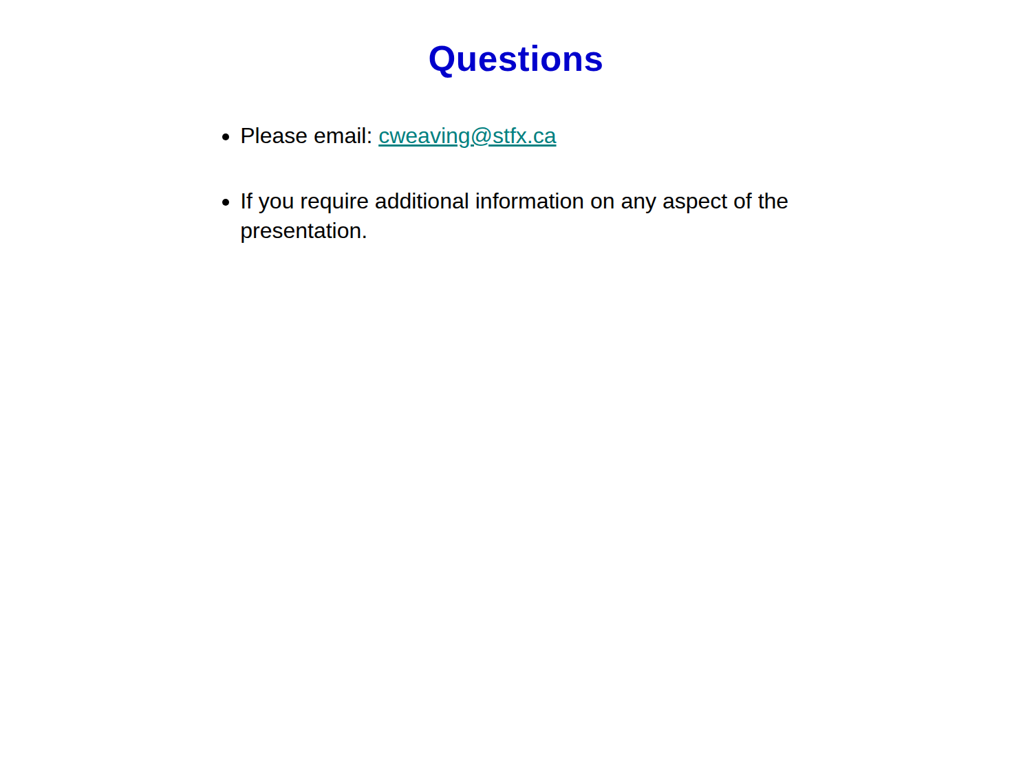Questions
Please email: cweaving@stfx.ca
If you require additional information on any aspect of the presentation.